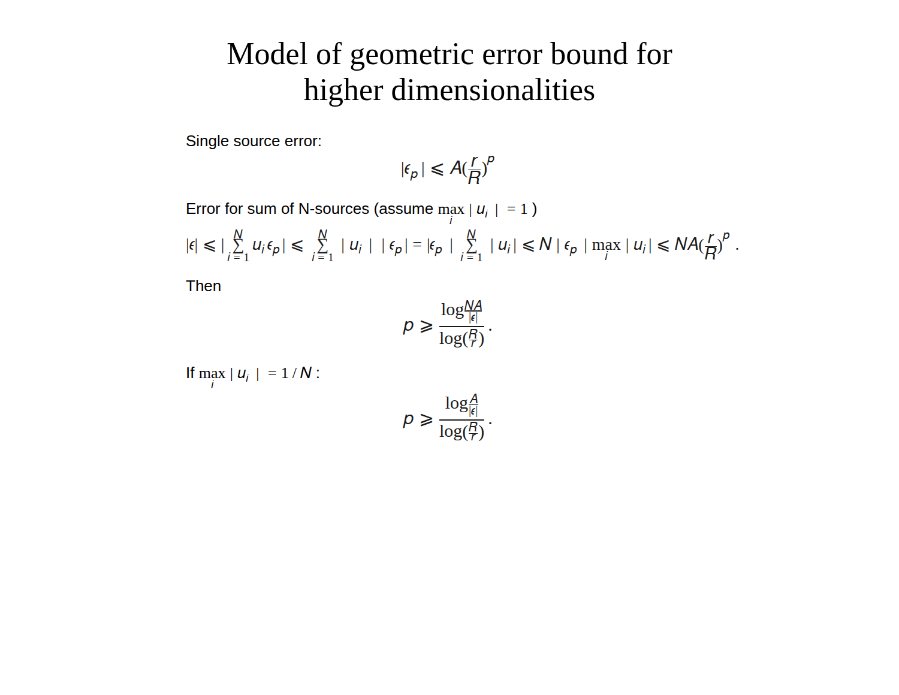Model of geometric error bound for
higher dimensionalities
Single source error:
| ϵp | ⩽ A ( rR ) p
Error for sum of N-sources (assume max i |ui| = 1 )
|ϵ| ⩽ | ∑ i=1 N ui ϵp | ⩽ ∑ i=1 N |ui| |ϵp| = |ϵp| ∑ i=1 N |ui| ⩽ N |ϵp| max i |ui| ⩽ NA ( rR ) p .
Then
p ⩾ log NA |ϵ| log ( Rr ) .
If max i |ui| = 1/N :
p ⩾ log A |ϵ| log ( Rr ) .